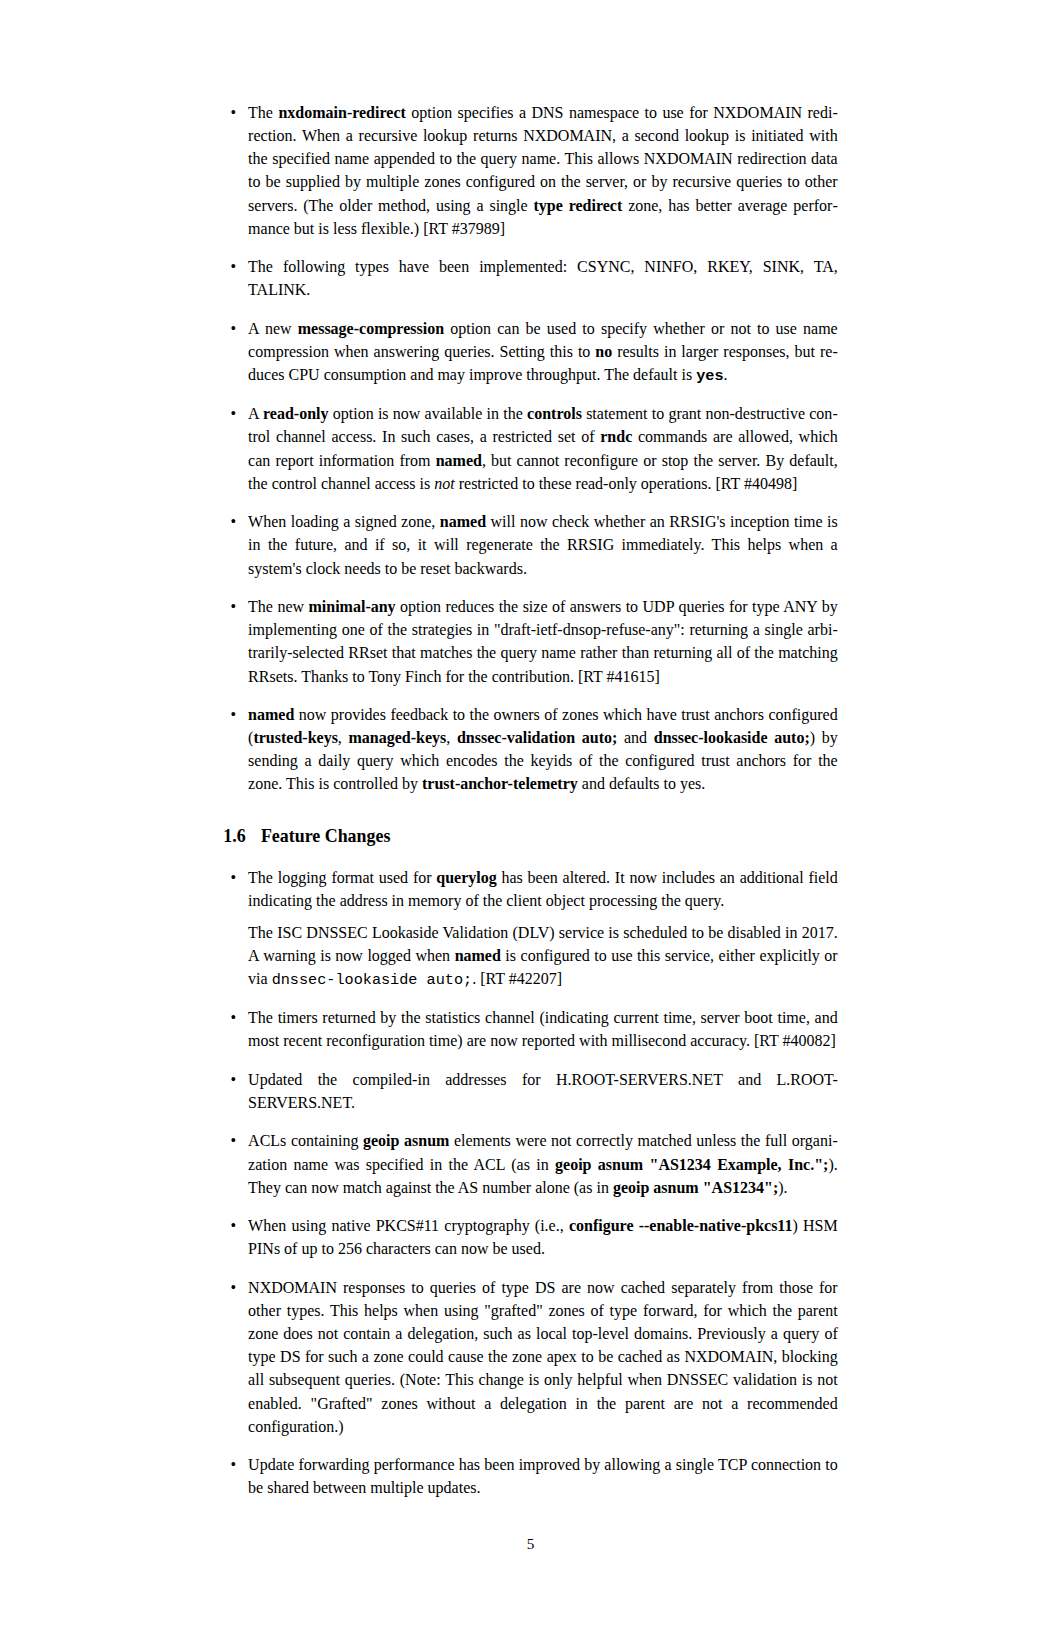The nxdomain-redirect option specifies a DNS namespace to use for NXDOMAIN redirection. When a recursive lookup returns NXDOMAIN, a second lookup is initiated with the specified name appended to the query name. This allows NXDOMAIN redirection data to be supplied by multiple zones configured on the server, or by recursive queries to other servers. (The older method, using a single type redirect zone, has better average performance but is less flexible.) [RT #37989]
The following types have been implemented: CSYNC, NINFO, RKEY, SINK, TA, TALINK.
A new message-compression option can be used to specify whether or not to use name compression when answering queries. Setting this to no results in larger responses, but reduces CPU consumption and may improve throughput. The default is yes.
A read-only option is now available in the controls statement to grant non-destructive control channel access. In such cases, a restricted set of rndc commands are allowed, which can report information from named, but cannot reconfigure or stop the server. By default, the control channel access is not restricted to these read-only operations. [RT #40498]
When loading a signed zone, named will now check whether an RRSIG's inception time is in the future, and if so, it will regenerate the RRSIG immediately. This helps when a system's clock needs to be reset backwards.
The new minimal-any option reduces the size of answers to UDP queries for type ANY by implementing one of the strategies in "draft-ietf-dnsop-refuse-any": returning a single arbitrarily-selected RRset that matches the query name rather than returning all of the matching RRsets. Thanks to Tony Finch for the contribution. [RT #41615]
named now provides feedback to the owners of zones which have trust anchors configured (trusted-keys, managed-keys, dnssec-validation auto; and dnssec-lookaside auto;) by sending a daily query which encodes the keyids of the configured trust anchors for the zone. This is controlled by trust-anchor-telemetry and defaults to yes.
1.6 Feature Changes
The logging format used for querylog has been altered. It now includes an additional field indicating the address in memory of the client object processing the query.
The ISC DNSSEC Lookaside Validation (DLV) service is scheduled to be disabled in 2017. A warning is now logged when named is configured to use this service, either explicitly or via dnssec-lookaside auto;. [RT #42207]
The timers returned by the statistics channel (indicating current time, server boot time, and most recent reconfiguration time) are now reported with millisecond accuracy. [RT #40082]
Updated the compiled-in addresses for H.ROOT-SERVERS.NET and L.ROOT-SERVERS.NET.
ACLs containing geoip asnum elements were not correctly matched unless the full organization name was specified in the ACL (as in geoip asnum "AS1234 Example, Inc.";). They can now match against the AS number alone (as in geoip asnum "AS1234";).
When using native PKCS#11 cryptography (i.e., configure --enable-native-pkcs11) HSM PINs of up to 256 characters can now be used.
NXDOMAIN responses to queries of type DS are now cached separately from those for other types. This helps when using "grafted" zones of type forward, for which the parent zone does not contain a delegation, such as local top-level domains. Previously a query of type DS for such a zone could cause the zone apex to be cached as NXDOMAIN, blocking all subsequent queries. (Note: This change is only helpful when DNSSEC validation is not enabled. "Grafted" zones without a delegation in the parent are not a recommended configuration.)
Update forwarding performance has been improved by allowing a single TCP connection to be shared between multiple updates.
5